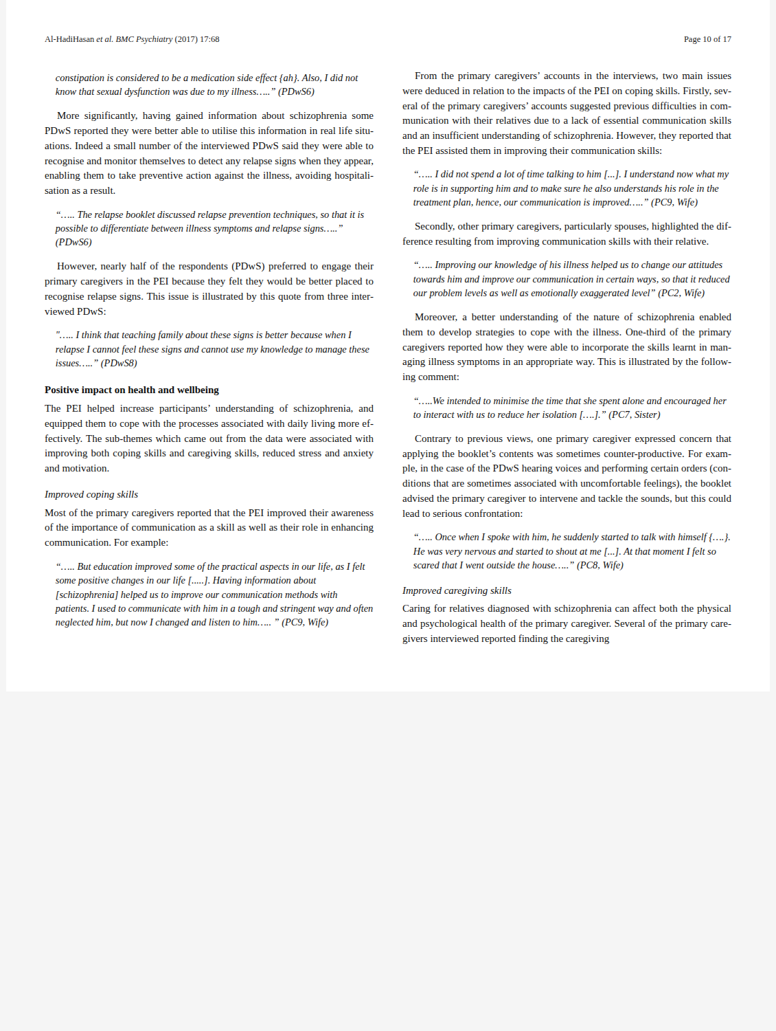Al-HadiHasan et al. BMC Psychiatry (2017) 17:68
Page 10 of 17
constipation is considered to be a medication side effect {ah}. Also, I did not know that sexual dysfunction was due to my illness…..” (PDwS6)
More significantly, having gained information about schizophrenia some PDwS reported they were better able to utilise this information in real life situations. Indeed a small number of the interviewed PDwS said they were able to recognise and monitor themselves to detect any relapse signs when they appear, enabling them to take preventive action against the illness, avoiding hospitalisation as a result.
“….. The relapse booklet discussed relapse prevention techniques, so that it is possible to differentiate between illness symptoms and relapse signs…..” (PDwS6)
However, nearly half of the respondents (PDwS) preferred to engage their primary caregivers in the PEI because they felt they would be better placed to recognise relapse signs. This issue is illustrated by this quote from three interviewed PDwS:
"….. I think that teaching family about these signs is better because when I relapse I cannot feel these signs and cannot use my knowledge to manage these issues…..” (PDwS8)
Positive impact on health and wellbeing
The PEI helped increase participants’ understanding of schizophrenia, and equipped them to cope with the processes associated with daily living more effectively. The sub-themes which came out from the data were associated with improving both coping skills and caregiving skills, reduced stress and anxiety and motivation.
Improved coping skills
Most of the primary caregivers reported that the PEI improved their awareness of the importance of communication as a skill as well as their role in enhancing communication. For example:
“….. But education improved some of the practical aspects in our life, as I felt some positive changes in our life [.....]. Having information about [schizophrenia] helped us to improve our communication methods with patients. I used to communicate with him in a tough and stringent way and often neglected him, but now I changed and listen to him….. ” (PC9, Wife)
From the primary caregivers’ accounts in the interviews, two main issues were deduced in relation to the impacts of the PEI on coping skills. Firstly, several of the primary caregivers’ accounts suggested previous difficulties in communication with their relatives due to a lack of essential communication skills and an insufficient understanding of schizophrenia. However, they reported that the PEI assisted them in improving their communication skills:
“….. I did not spend a lot of time talking to him [...]. I understand now what my role is in supporting him and to make sure he also understands his role in the treatment plan, hence, our communication is improved…..” (PC9, Wife)
Secondly, other primary caregivers, particularly spouses, highlighted the difference resulting from improving communication skills with their relative.
“….. Improving our knowledge of his illness helped us to change our attitudes towards him and improve our communication in certain ways, so that it reduced our problem levels as well as emotionally exaggerated level” (PC2, Wife)
Moreover, a better understanding of the nature of schizophrenia enabled them to develop strategies to cope with the illness. One-third of the primary caregivers reported how they were able to incorporate the skills learnt in managing illness symptoms in an appropriate way. This is illustrated by the following comment:
“…..We intended to minimise the time that she spent alone and encouraged her to interact with us to reduce her isolation [….].” (PC7, Sister)
Contrary to previous views, one primary caregiver expressed concern that applying the booklet’s contents was sometimes counter-productive. For example, in the case of the PDwS hearing voices and performing certain orders (conditions that are sometimes associated with uncomfortable feelings), the booklet advised the primary caregiver to intervene and tackle the sounds, but this could lead to serious confrontation:
“….. Once when I spoke with him, he suddenly started to talk with himself {….}. He was very nervous and started to shout at me [...]. At that moment I felt so scared that I went outside the house…..” (PC8, Wife)
Improved caregiving skills
Caring for relatives diagnosed with schizophrenia can affect both the physical and psychological health of the primary caregiver. Several of the primary caregivers interviewed reported finding the caregiving